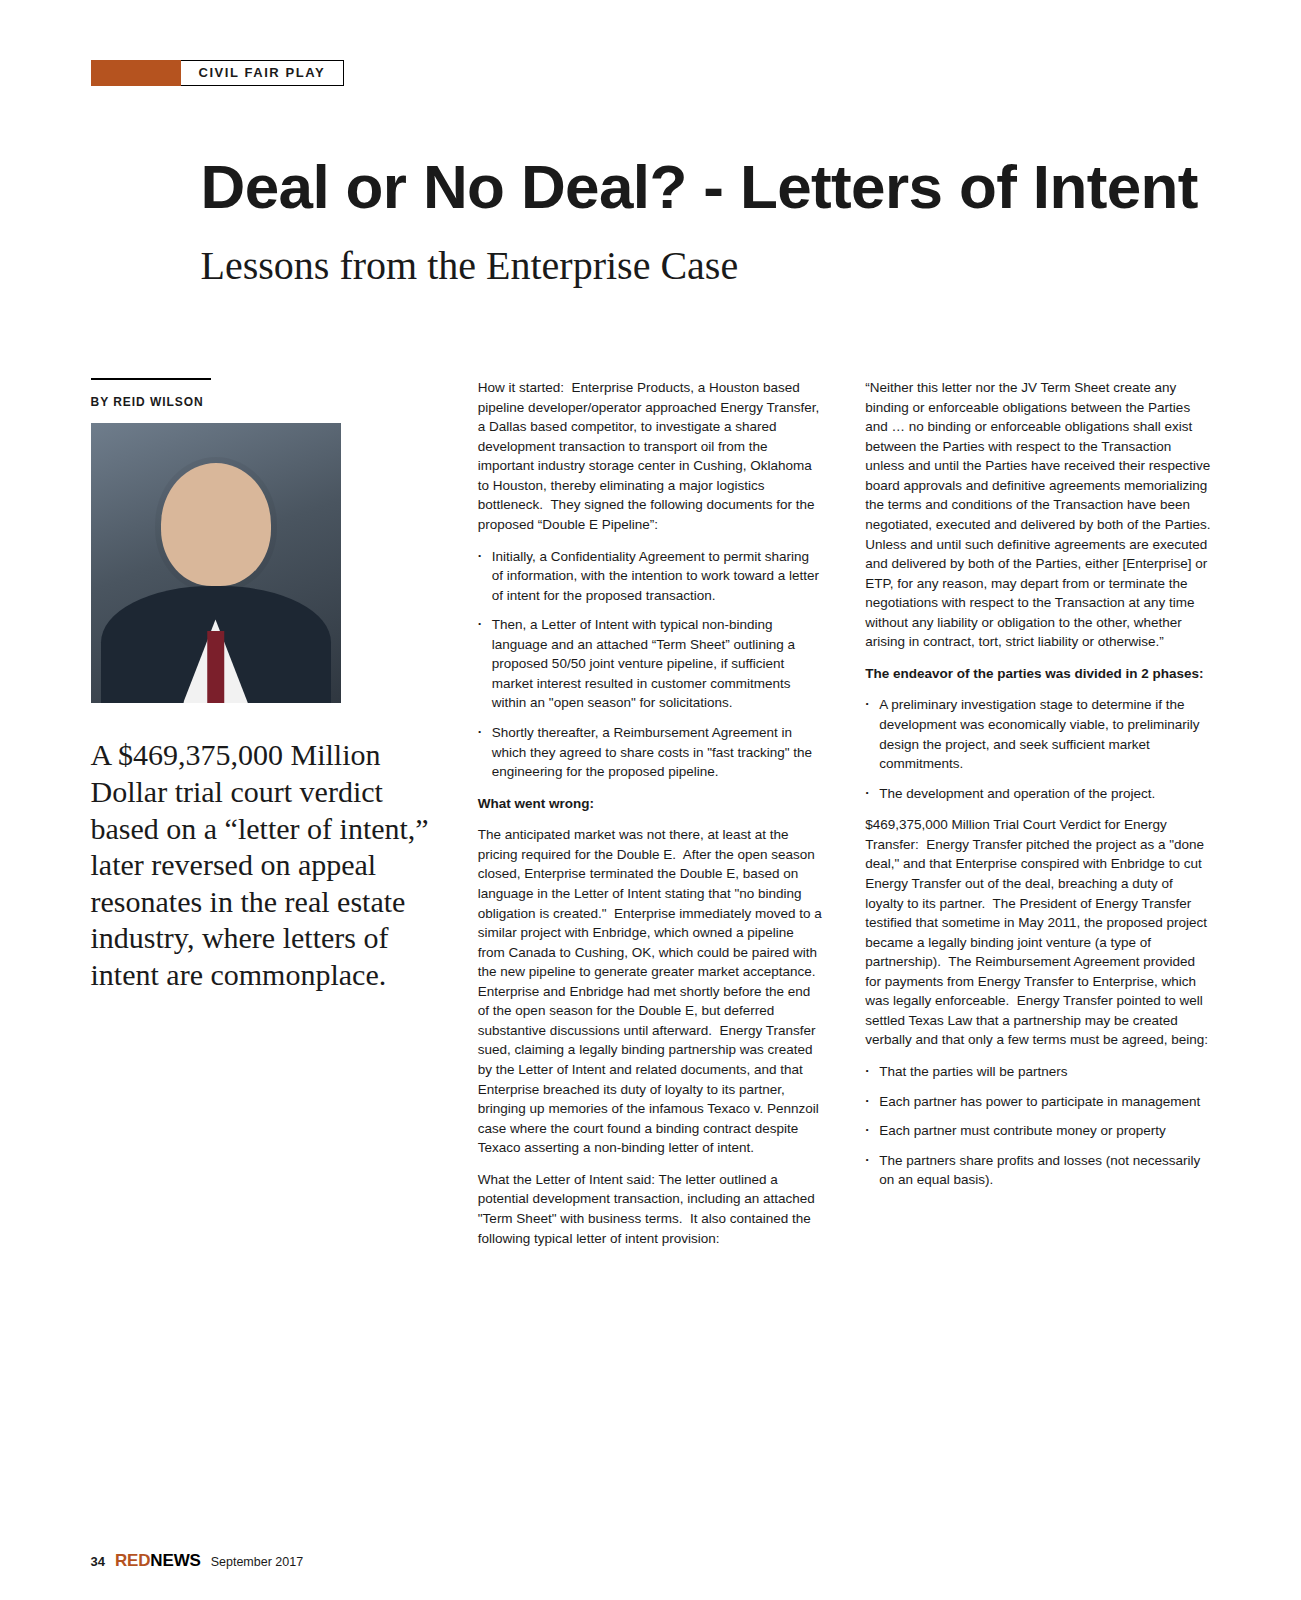Civil Fair Play
Deal or No Deal? - Letters of Intent
Lessons from the Enterprise Case
By Reid Wilson
A $469,375,000 Million Dollar trial court verdict based on a “letter of intent,” later reversed on appeal resonates in the real estate industry, where letters of intent are commonplace.
How it started: Enterprise Products, a Houston based pipeline developer/operator approached Energy Transfer, a Dallas based competitor, to investigate a shared development transaction to transport oil from the important industry storage center in Cushing, Oklahoma to Houston, thereby eliminating a major logistics bottleneck. They signed the following documents for the proposed “Double E Pipeline”:
Initially, a Confidentiality Agreement to permit sharing of information, with the intention to work toward a letter of intent for the proposed transaction.
Then, a Letter of Intent with typical non-binding language and an attached “Term Sheet” outlining a proposed 50/50 joint venture pipeline, if sufficient market interest resulted in customer commitments within an "open season" for solicitations.
Shortly thereafter, a Reimbursement Agreement in which they agreed to share costs in "fast tracking" the engineering for the proposed pipeline.
What went wrong:
The anticipated market was not there, at least at the pricing required for the Double E. After the open season closed, Enterprise terminated the Double E, based on language in the Letter of Intent stating that "no binding obligation is created." Enterprise immediately moved to a similar project with Enbridge, which owned a pipeline from Canada to Cushing, OK, which could be paired with the new pipeline to generate greater market acceptance. Enterprise and Enbridge had met shortly before the end of the open season for the Double E, but deferred substantive discussions until afterward. Energy Transfer sued, claiming a legally binding partnership was created by the Letter of Intent and related documents, and that Enterprise breached its duty of loyalty to its partner, bringing up memories of the infamous Texaco v. Pennzoil case where the court found a binding contract despite Texaco asserting a non-binding letter of intent.
What the Letter of Intent said: The letter outlined a potential development transaction, including an attached "Term Sheet" with business terms. It also contained the following typical letter of intent provision:
“Neither this letter nor the JV Term Sheet create any binding or enforceable obligations between the Parties and … no binding or enforceable obligations shall exist between the Parties with respect to the Transaction unless and until the Parties have received their respective board approvals and definitive agreements memorializing the terms and conditions of the Transaction have been negotiated, executed and delivered by both of the Parties. Unless and until such definitive agreements are executed and delivered by both of the Parties, either [Enterprise] or ETP, for any reason, may depart from or terminate the negotiations with respect to the Transaction at any time without any liability or obligation to the other, whether arising in contract, tort, strict liability or otherwise.”
The endeavor of the parties was divided in 2 phases:
A preliminary investigation stage to determine if the development was economically viable, to preliminarily design the project, and seek sufficient market commitments.
The development and operation of the project.
$469,375,000 Million Trial Court Verdict for Energy Transfer: Energy Transfer pitched the project as a "done deal," and that Enterprise conspired with Enbridge to cut Energy Transfer out of the deal, breaching a duty of loyalty to its partner. The President of Energy Transfer testified that sometime in May 2011, the proposed project became a legally binding joint venture (a type of partnership). The Reimbursement Agreement provided for payments from Energy Transfer to Enterprise, which was legally enforceable. Energy Transfer pointed to well settled Texas Law that a partnership may be created verbally and that only a few terms must be agreed, being:
That the parties will be partners
Each partner has power to participate in management
Each partner must contribute money or property
The partners share profits and losses (not necessarily on an equal basis).
34 RED NEWS September 2017